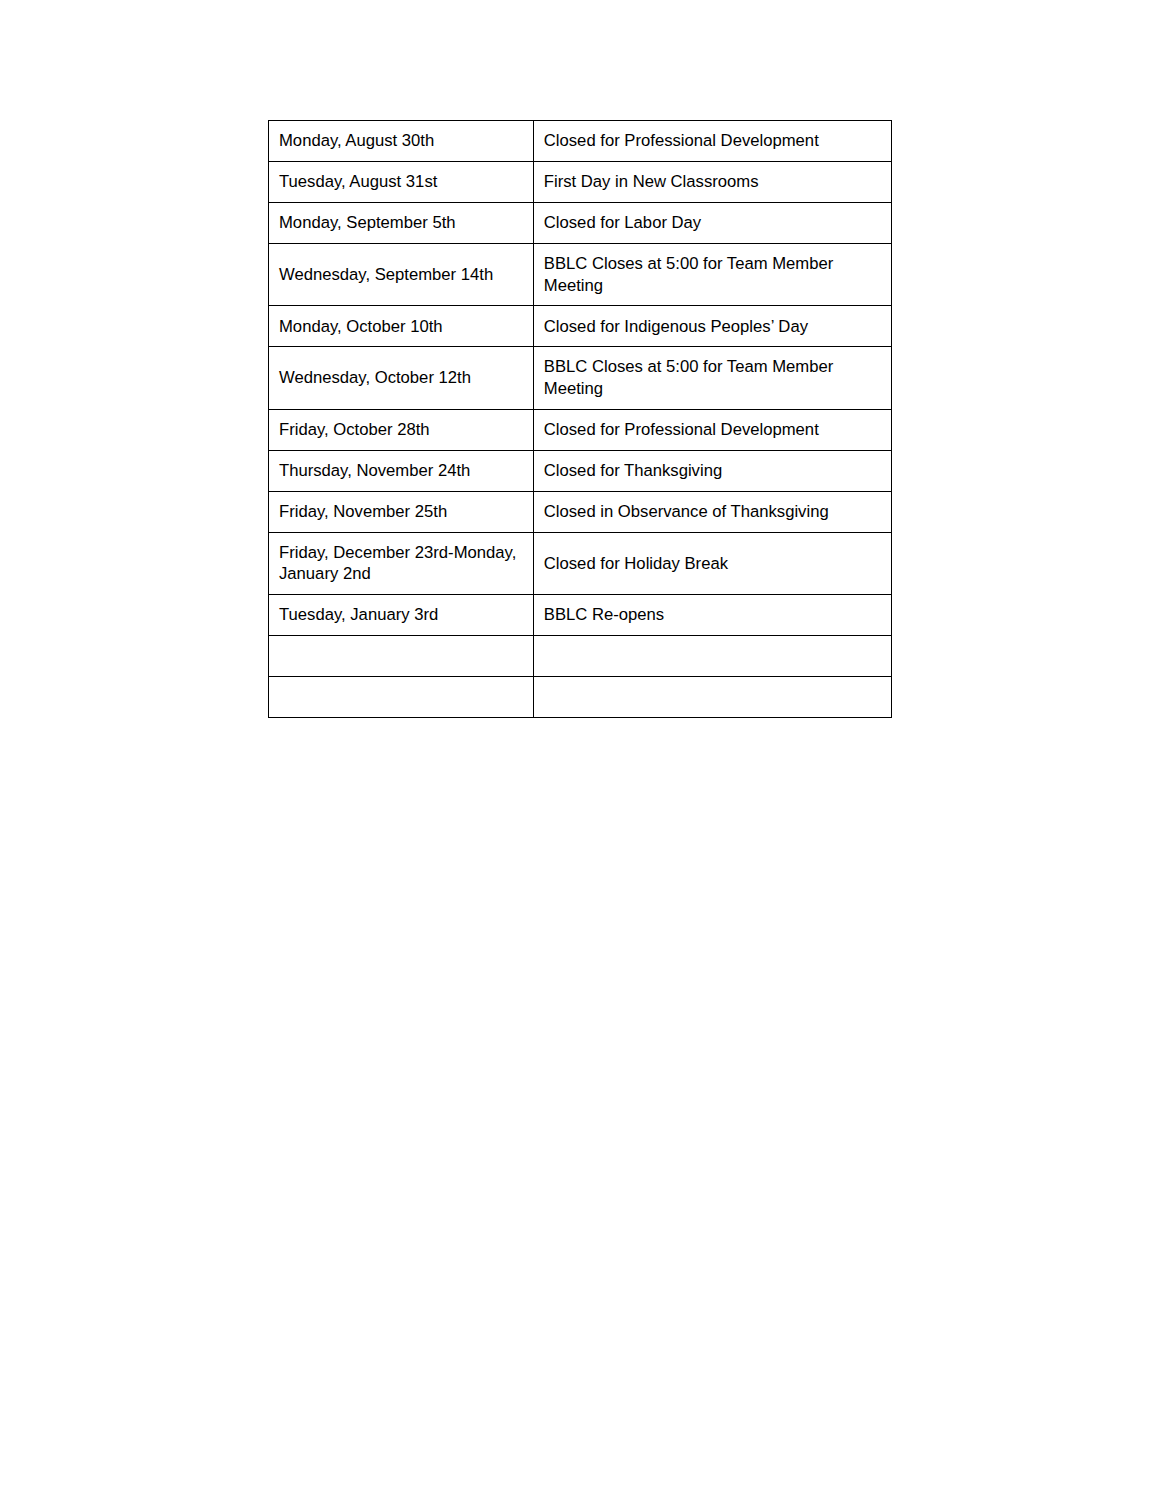| Monday, August 30th | Closed for Professional Development |
| Tuesday, August 31st | First Day in New Classrooms |
| Monday, September 5th | Closed for Labor Day |
| Wednesday, September 14th | BBLC Closes at 5:00 for Team Member Meeting |
| Monday, October 10th | Closed for Indigenous Peoples’ Day |
| Wednesday, October 12th | BBLC Closes at 5:00 for Team Member Meeting |
| Friday, October 28th | Closed for Professional Development |
| Thursday, November 24th | Closed for Thanksgiving |
| Friday, November 25th | Closed in Observance of Thanksgiving |
| Friday, December 23rd-Monday, January 2nd | Closed for Holiday Break |
| Tuesday, January 3rd | BBLC Re-opens |